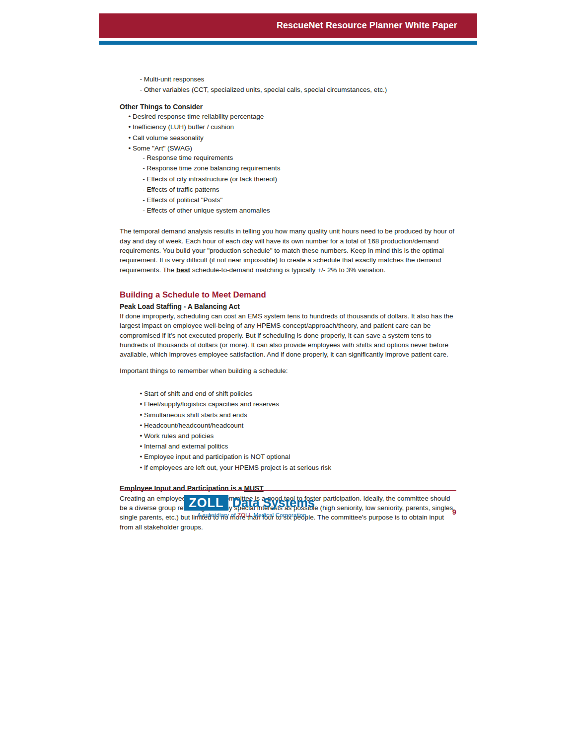RescueNet Resource Planner White Paper
Multi-unit responses
Other variables (CCT, specialized units, special calls, special circumstances, etc.)
Other Things to Consider
Desired response time reliability percentage
Inefficiency (LUH) buffer / cushion
Call volume seasonality
Some "Art" (SWAG)
Response time requirements
Response time zone balancing requirements
Effects of city infrastructure (or lack thereof)
Effects of traffic patterns
Effects of political "Posts"
Effects of other unique system anomalies
The temporal demand analysis results in telling you how many quality unit hours need to be produced by hour of day and day of week. Each hour of each day will have its own number for a total of 168 production/demand requirements. You build your "production schedule" to match these numbers. Keep in mind this is the optimal requirement. It is very difficult (if not near impossible) to create a schedule that exactly matches the demand requirements. The best schedule-to-demand matching is typically +/- 2% to 3% variation.
Building a Schedule to Meet Demand
Peak Load Staffing - A Balancing Act
If done improperly, scheduling can cost an EMS system tens to hundreds of thousands of dollars. It also has the largest impact on employee well-being of any HPEMS concept/approach/theory, and patient care can be compromised if it's not executed properly. But if scheduling is done properly, it can save a system tens to hundreds of thousands of dollars (or more). It can also provide employees with shifts and options never before available, which improves employee satisfaction. And if done properly, it can significantly improve patient care.
Important things to remember when building a schedule:
Start of shift and end of shift policies
Fleet/supply/logistics capacities and reserves
Simultaneous shift starts and ends
Headcount/headcount/headcount
Work rules and policies
Internal and external politics
Employee input and participation is NOT optional
If employees are left out, your HPEMS project is at serious risk
Employee Input and Participation is a MUST
Creating an employee scheduling committee is a good tool to foster participation. Ideally, the committee should be a diverse group reflecting as many special interests as possible (high seniority, low seniority, parents, singles, single parents, etc.) but limited to no more than four to six people. The committee's purpose is to obtain input from all stakeholder groups.
ZOLL Data Systems™
A subsidiary of ZOLL Medical Corporation
9